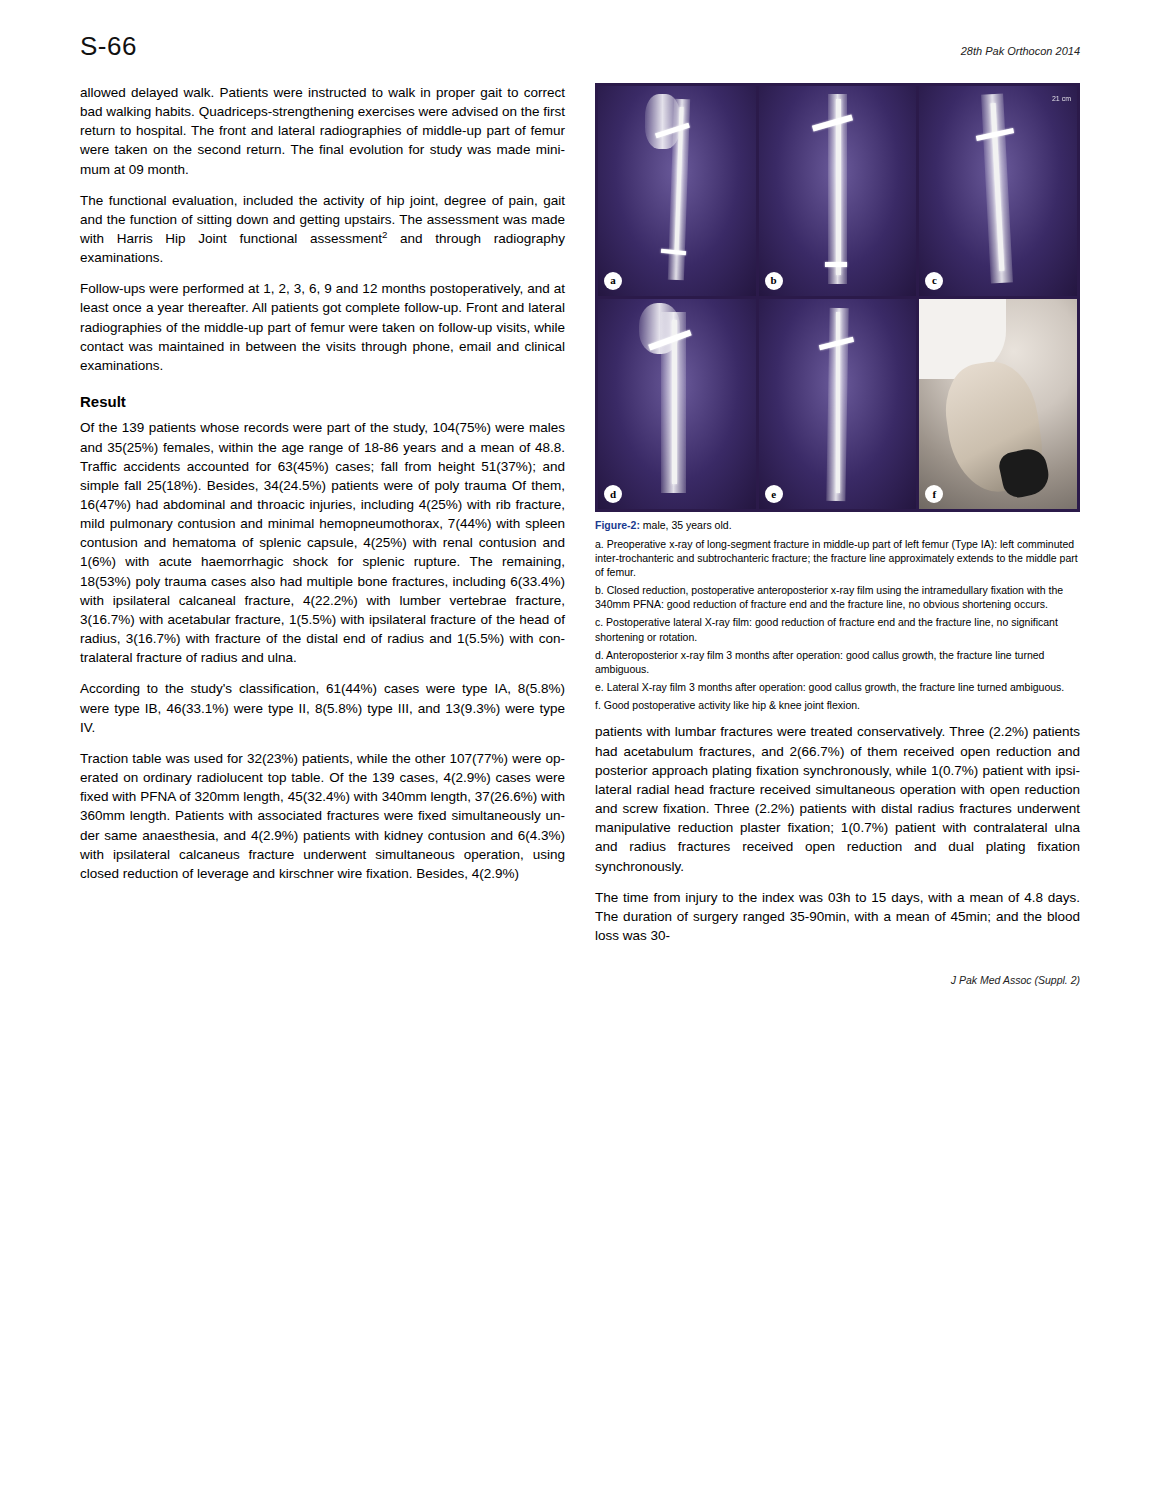S-66
28th Pak Orthocon 2014
allowed delayed walk. Patients were instructed to walk in proper gait to correct bad walking habits. Quadriceps-strengthening exercises were advised on the first return to hospital. The front and lateral radiographies of middle-up part of femur were taken on the second return. The final evolution for study was made minimum at 09 month.
The functional evaluation, included the activity of hip joint, degree of pain, gait and the function of sitting down and getting upstairs. The assessment was made with Harris Hip Joint functional assessment2 and through radiography examinations.
Follow-ups were performed at 1, 2, 3, 6, 9 and 12 months postoperatively, and at least once a year thereafter. All patients got complete follow-up. Front and lateral radiographies of the middle-up part of femur were taken on follow-up visits, while contact was maintained in between the visits through phone, email and clinical examinations.
Result
Of the 139 patients whose records were part of the study, 104(75%) were males and 35(25%) females, within the age range of 18-86 years and a mean of 48.8. Traffic accidents accounted for 63(45%) cases; fall from height 51(37%); and simple fall 25(18%). Besides, 34(24.5%) patients were of poly trauma Of them, 16(47%) had abdominal and throacic injuries, including 4(25%) with rib fracture, mild pulmonary contusion and minimal hemopneumothorax, 7(44%) with spleen contusion and hematoma of splenic capsule, 4(25%) with renal contusion and 1(6%) with acute haemorrhagic shock for splenic rupture. The remaining, 18(53%) poly trauma cases also had multiple bone fractures, including 6(33.4%) with ipsilateral calcaneal fracture, 4(22.2%) with lumber vertebrae fracture, 3(16.7%) with acetabular fracture, 1(5.5%) with ipsilateral fracture of the head of radius, 3(16.7%) with fracture of the distal end of radius and 1(5.5%) with contralateral fracture of radius and ulna.
According to the study's classification, 61(44%) cases were type IA, 8(5.8%) were type IB, 46(33.1%) were type II, 8(5.8%) type III, and 13(9.3%) were type IV.
Traction table was used for 32(23%) patients, while the other 107(77%) were operated on ordinary radiolucent top table. Of the 139 cases, 4(2.9%) cases were fixed with PFNA of 320mm length, 45(32.4%) with 340mm length, 37(26.6%) with 360mm length. Patients with associated fractures were fixed simultaneously under same anaesthesia, and 4(2.9%) patients with kidney contusion and 6(4.3%) with ipsilateral calcaneus fracture underwent simultaneous operation, using closed reduction of leverage and kirschner wire fixation. Besides, 4(2.9%)
a
b
21 cm
c
d
e
f
Figure-2: male, 35 years old.
a. Preoperative x-ray of long-segment fracture in middle-up part of left femur (Type IA): left comminuted inter-trochanteric and subtrochanteric fracture; the fracture line approximately extends to the middle part of femur.
b. Closed reduction, postoperative anteroposterior x-ray film using the intramedullary fixation with the 340mm PFNA: good reduction of fracture end and the fracture line, no obvious shortening occurs.
c. Postoperative lateral X-ray film: good reduction of fracture end and the fracture line, no significant shortening or rotation.
d. Anteroposterior x-ray film 3 months after operation: good callus growth, the fracture line turned ambiguous.
e. Lateral X-ray film 3 months after operation: good callus growth, the fracture line turned ambiguous.
f. Good postoperative activity like hip & knee joint flexion.
patients with lumbar fractures were treated conservatively. Three (2.2%) patients had acetabulum fractures, and 2(66.7%) of them received open reduction and posterior approach plating fixation synchronously, while 1(0.7%) patient with ipsilateral radial head fracture received simultaneous operation with open reduction and screw fixation. Three (2.2%) patients with distal radius fractures underwent manipulative reduction plaster fixation; 1(0.7%) patient with contralateral ulna and radius fractures received open reduction and dual plating fixation synchronously.
The time from injury to the index was 03h to 15 days, with a mean of 4.8 days. The duration of surgery ranged 35-90min, with a mean of 45min; and the blood loss was 30-
J Pak Med Assoc (Suppl. 2)